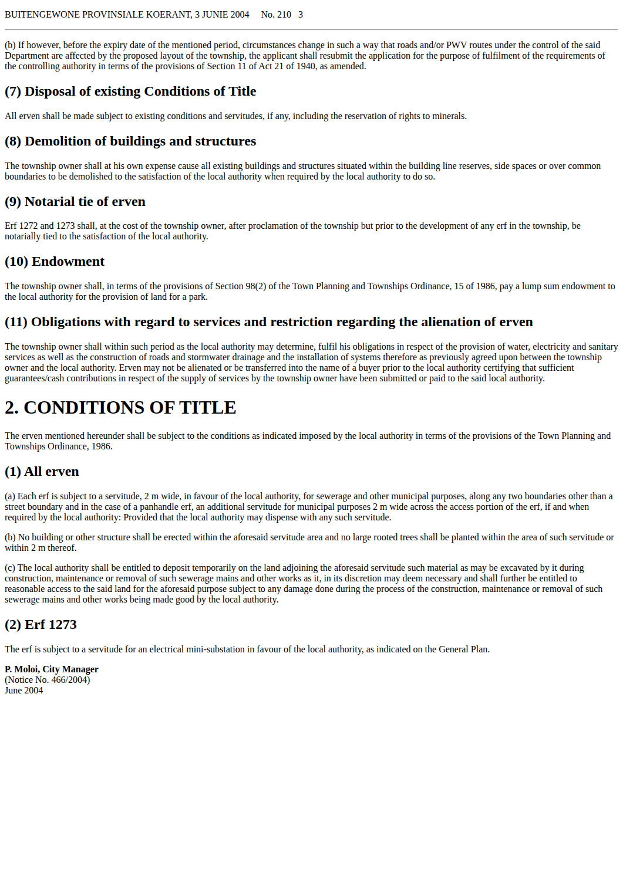BUITENGEWONE PROVINSIALE KOERANT, 3 JUNIE 2004 No. 210 3
(b) If however, before the expiry date of the mentioned period, circumstances change in such a way that roads and/or PWV routes under the control of the said Department are affected by the proposed layout of the township, the applicant shall resubmit the application for the purpose of fulfilment of the requirements of the controlling authority in terms of the provisions of Section 11 of Act 21 of 1940, as amended.
(7) Disposal of existing Conditions of Title
All erven shall be made subject to existing conditions and servitudes, if any, including the reservation of rights to minerals.
(8) Demolition of buildings and structures
The township owner shall at his own expense cause all existing buildings and structures situated within the building line reserves, side spaces or over common boundaries to be demolished to the satisfaction of the local authority when required by the local authority to do so.
(9) Notarial tie of erven
Erf 1272 and 1273 shall, at the cost of the township owner, after proclamation of the township but prior to the development of any erf in the township, be notarially tied to the satisfaction of the local authority.
(10) Endowment
The township owner shall, in terms of the provisions of Section 98(2) of the Town Planning and Townships Ordinance, 15 of 1986, pay a lump sum endowment to the local authority for the provision of land for a park.
(11) Obligations with regard to services and restriction regarding the alienation of erven
The township owner shall within such period as the local authority may determine, fulfil his obligations in respect of the provision of water, electricity and sanitary services as well as the construction of roads and stormwater drainage and the installation of systems therefore as previously agreed upon between the township owner and the local authority. Erven may not be alienated or be transferred into the name of a buyer prior to the local authority certifying that sufficient guarantees/cash contributions in respect of the supply of services by the township owner have been submitted or paid to the said local authority.
2. CONDITIONS OF TITLE
The erven mentioned hereunder shall be subject to the conditions as indicated imposed by the local authority in terms of the provisions of the Town Planning and Townships Ordinance, 1986.
(1) All erven
(a) Each erf is subject to a servitude, 2 m wide, in favour of the local authority, for sewerage and other municipal purposes, along any two boundaries other than a street boundary and in the case of a panhandle erf, an additional servitude for municipal purposes 2 m wide across the access portion of the erf, if and when required by the local authority: Provided that the local authority may dispense with any such servitude.
(b) No building or other structure shall be erected within the aforesaid servitude area and no large rooted trees shall be planted within the area of such servitude or within 2 m thereof.
(c) The local authority shall be entitled to deposit temporarily on the land adjoining the aforesaid servitude such material as may be excavated by it during construction, maintenance or removal of such sewerage mains and other works as it, in its discretion may deem necessary and shall further be entitled to reasonable access to the said land for the aforesaid purpose subject to any damage done during the process of the construction, maintenance or removal of such sewerage mains and other works being made good by the local authority.
(2) Erf 1273
The erf is subject to a servitude for an electrical mini-substation in favour of the local authority, as indicated on the General Plan.
P. Moloi, City Manager
(Notice No. 466/2004)
June 2004